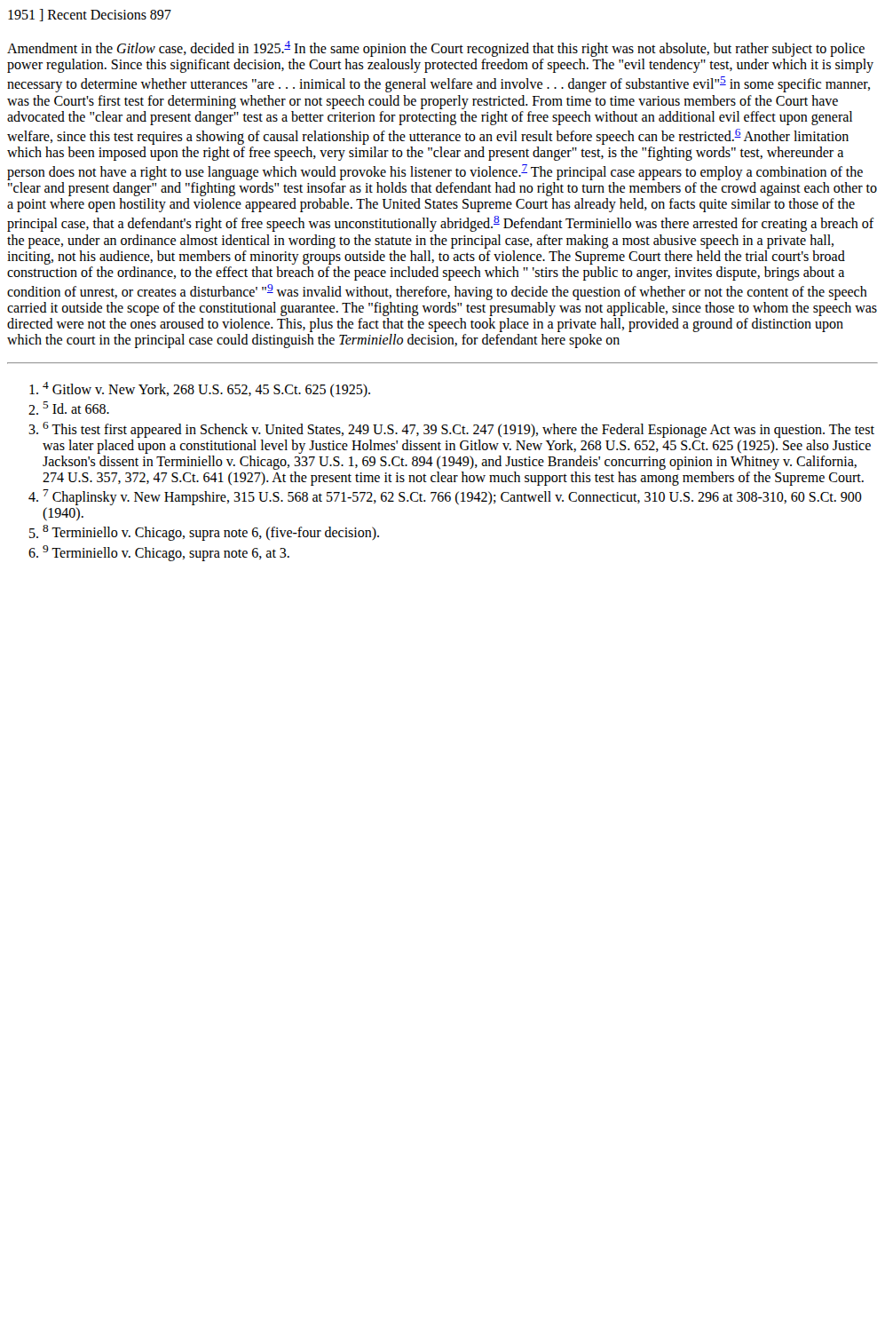1951 ] Recent Decisions 897
Amendment in the Gitlow case, decided in 1925.4 In the same opinion the Court recognized that this right was not absolute, but rather subject to police power regulation. Since this significant decision, the Court has zealously protected freedom of speech. The "evil tendency" test, under which it is simply necessary to determine whether utterances "are . . . inimical to the general welfare and involve . . . danger of substantive evil"5 in some specific manner, was the Court's first test for determining whether or not speech could be properly restricted. From time to time various members of the Court have advocated the "clear and present danger" test as a better criterion for protecting the right of free speech without an additional evil effect upon general welfare, since this test requires a showing of causal relationship of the utterance to an evil result before speech can be restricted.6 Another limitation which has been imposed upon the right of free speech, very similar to the "clear and present danger" test, is the "fighting words" test, whereunder a person does not have a right to use language which would provoke his listener to violence.7 The principal case appears to employ a combination of the "clear and present danger" and "fighting words" test insofar as it holds that defendant had no right to turn the members of the crowd against each other to a point where open hostility and violence appeared probable. The United States Supreme Court has already held, on facts quite similar to those of the principal case, that a defendant's right of free speech was unconstitutionally abridged.8 Defendant Terminiello was there arrested for creating a breach of the peace, under an ordinance almost identical in wording to the statute in the principal case, after making a most abusive speech in a private hall, inciting, not his audience, but members of minority groups outside the hall, to acts of violence. The Supreme Court there held the trial court's broad construction of the ordinance, to the effect that breach of the peace included speech which " 'stirs the public to anger, invites dispute, brings about a condition of unrest, or creates a disturbance' "9 was invalid without, therefore, having to decide the question of whether or not the content of the speech carried it outside the scope of the constitutional guarantee. The "fighting words" test presumably was not applicable, since those to whom the speech was directed were not the ones aroused to violence. This, plus the fact that the speech took place in a private hall, provided a ground of distinction upon which the court in the principal case could distinguish the Terminiello decision, for defendant here spoke on
4 Gitlow v. New York, 268 U.S. 652, 45 S.Ct. 625 (1925).
5 Id. at 668.
6 This test first appeared in Schenck v. United States, 249 U.S. 47, 39 S.Ct. 247 (1919), where the Federal Espionage Act was in question. The test was later placed upon a constitutional level by Justice Holmes' dissent in Gitlow v. New York, 268 U.S. 652, 45 S.Ct. 625 (1925). See also Justice Jackson's dissent in Terminiello v. Chicago, 337 U.S. 1, 69 S.Ct. 894 (1949), and Justice Brandeis' concurring opinion in Whitney v. California, 274 U.S. 357, 372, 47 S.Ct. 641 (1927). At the present time it is not clear how much support this test has among members of the Supreme Court.
7 Chaplinsky v. New Hampshire, 315 U.S. 568 at 571-572, 62 S.Ct. 766 (1942); Cantwell v. Connecticut, 310 U.S. 296 at 308-310, 60 S.Ct. 900 (1940).
8 Terminiello v. Chicago, supra note 6, (five-four decision).
9 Terminiello v. Chicago, supra note 6, at 3.